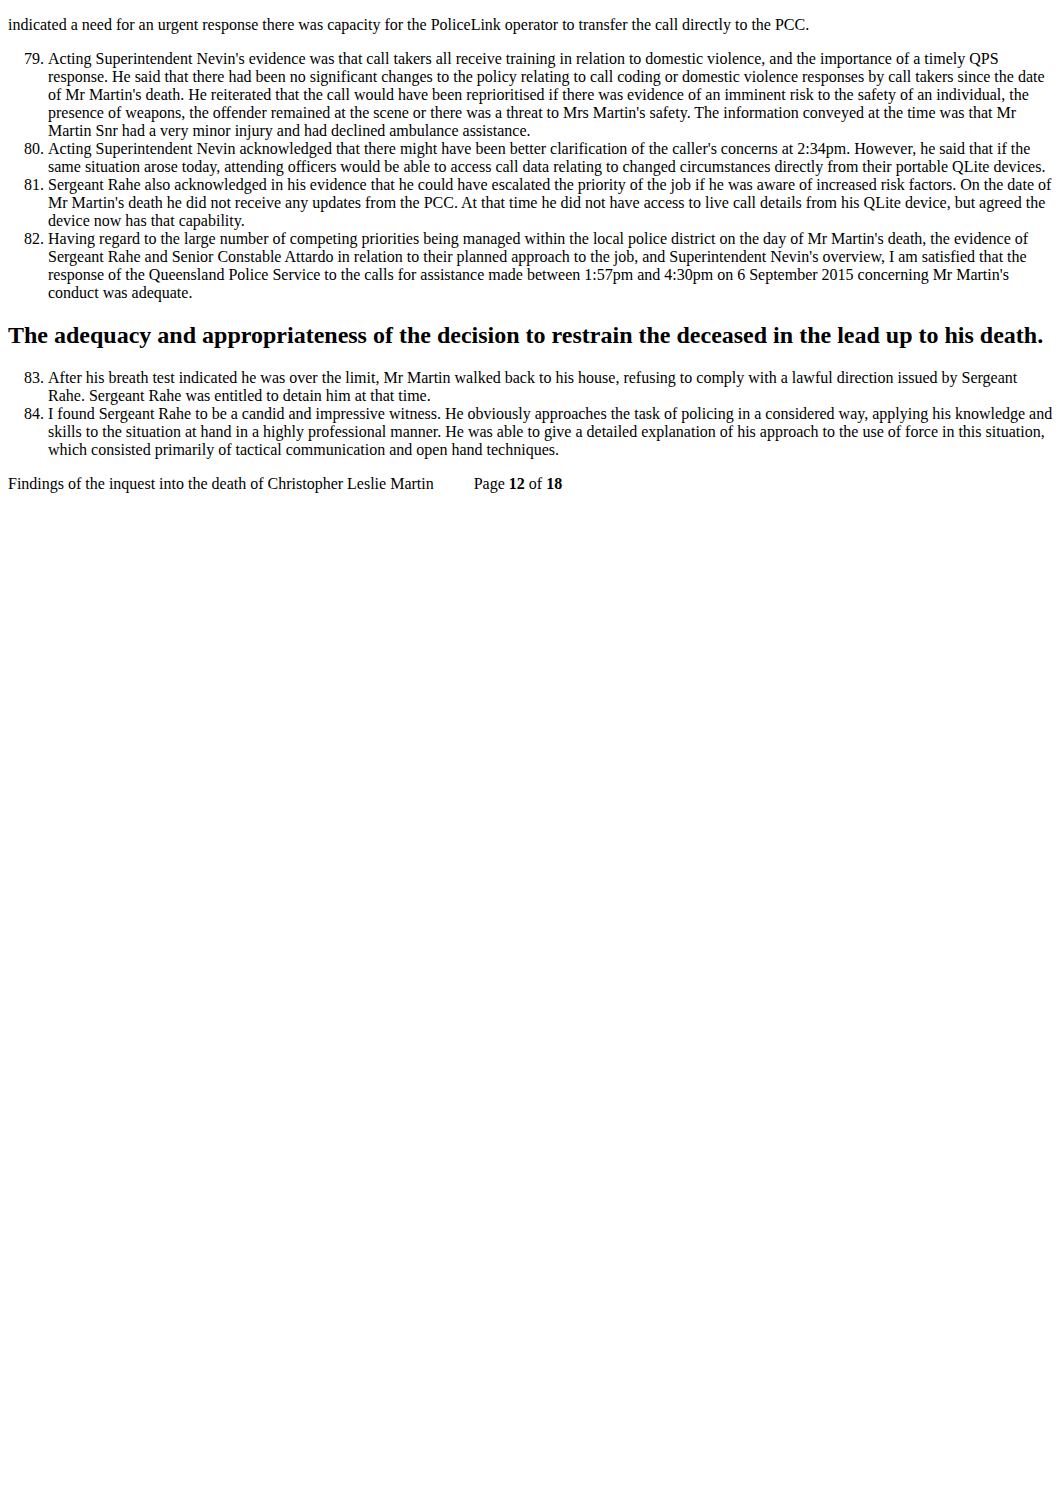indicated a need for an urgent response there was capacity for the PoliceLink operator to transfer the call directly to the PCC.
Acting Superintendent Nevin's evidence was that call takers all receive training in relation to domestic violence, and the importance of a timely QPS response. He said that there had been no significant changes to the policy relating to call coding or domestic violence responses by call takers since the date of Mr Martin's death. He reiterated that the call would have been reprioritised if there was evidence of an imminent risk to the safety of an individual, the presence of weapons, the offender remained at the scene or there was a threat to Mrs Martin's safety. The information conveyed at the time was that Mr Martin Snr had a very minor injury and had declined ambulance assistance.
Acting Superintendent Nevin acknowledged that there might have been better clarification of the caller's concerns at 2:34pm. However, he said that if the same situation arose today, attending officers would be able to access call data relating to changed circumstances directly from their portable QLite devices.
Sergeant Rahe also acknowledged in his evidence that he could have escalated the priority of the job if he was aware of increased risk factors. On the date of Mr Martin's death he did not receive any updates from the PCC. At that time he did not have access to live call details from his QLite device, but agreed the device now has that capability.
Having regard to the large number of competing priorities being managed within the local police district on the day of Mr Martin's death, the evidence of Sergeant Rahe and Senior Constable Attardo in relation to their planned approach to the job, and Superintendent Nevin's overview, I am satisfied that the response of the Queensland Police Service to the calls for assistance made between 1:57pm and 4:30pm on 6 September 2015 concerning Mr Martin's conduct was adequate.
The adequacy and appropriateness of the decision to restrain the deceased in the lead up to his death.
After his breath test indicated he was over the limit, Mr Martin walked back to his house, refusing to comply with a lawful direction issued by Sergeant Rahe. Sergeant Rahe was entitled to detain him at that time.
I found Sergeant Rahe to be a candid and impressive witness. He obviously approaches the task of policing in a considered way, applying his knowledge and skills to the situation at hand in a highly professional manner. He was able to give a detailed explanation of his approach to the use of force in this situation, which consisted primarily of tactical communication and open hand techniques.
Findings of the inquest into the death of Christopher Leslie Martin Page 12 of 18